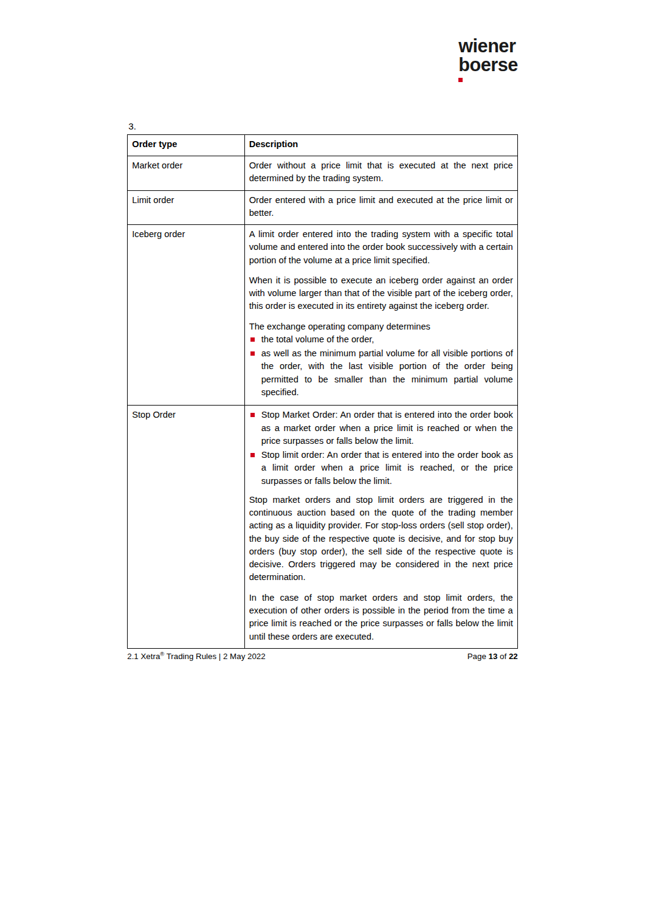wiener boerse
3.
| Order type | Description |
| --- | --- |
| Market order | Order without a price limit that is executed at the next price determined by the trading system. |
| Limit order | Order entered with a price limit and executed at the price limit or better. |
| Iceberg order | A limit order entered into the trading system with a specific total volume and entered into the order book successively with a certain portion of the volume at a price limit specified. When it is possible to execute an iceberg order against an order with volume larger than that of the visible part of the iceberg order, this order is executed in its entirety against the iceberg order. The exchange operating company determines the total volume of the order, as well as the minimum partial volume for all visible portions of the order, with the last visible portion of the order being permitted to be smaller than the minimum partial volume specified. |
| Stop Order | Stop Market Order: An order that is entered into the order book as a market order when a price limit is reached or when the price surpasses or falls below the limit. Stop limit order: An order that is entered into the order book as a limit order when a price limit is reached, or the price surpasses or falls below the limit. Stop market orders and stop limit orders are triggered in the continuous auction based on the quote of the trading member acting as a liquidity provider. For stop-loss orders (sell stop order), the buy side of the respective quote is decisive, and for stop buy orders (buy stop order), the sell side of the respective quote is decisive. Orders triggered may be considered in the next price determination. In the case of stop market orders and stop limit orders, the execution of other orders is possible in the period from the time a price limit is reached or the price surpasses or falls below the limit until these orders are executed. |
2.1 Xetra® Trading Rules | 2 May 2022
Page 13 of 22